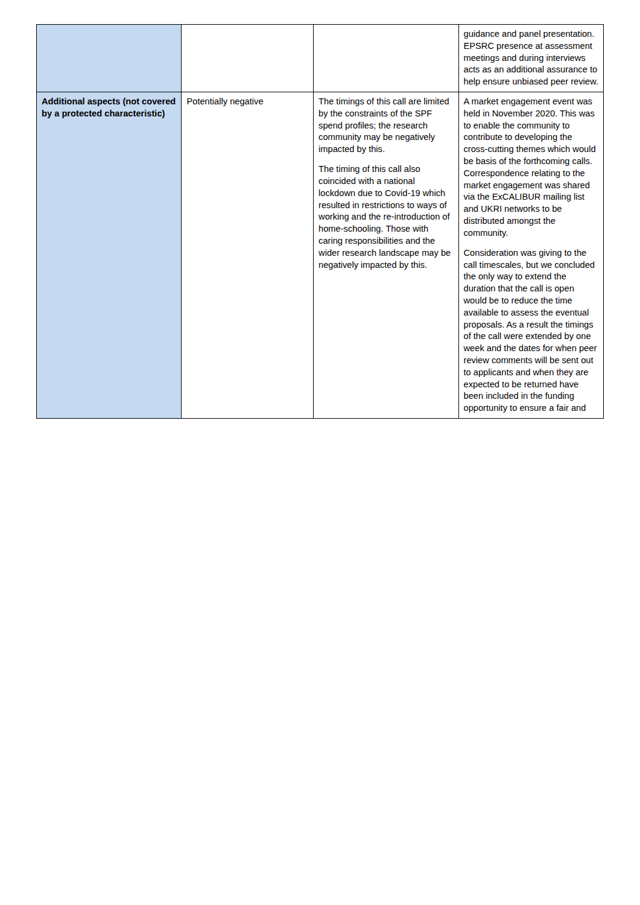| | | | guidance and panel presentation. EPSRC presence at assessment meetings and during interviews acts as an additional assurance to help ensure unbiased peer review. |
| Additional aspects (not covered by a protected characteristic) | Potentially negative | The timings of this call are limited by the constraints of the SPF spend profiles; the research community may be negatively impacted by this. The timing of this call also coincided with a national lockdown due to Covid-19 which resulted in restrictions to ways of working and the re-introduction of home-schooling. Those with caring responsibilities and the wider research landscape may be negatively impacted by this. | A market engagement event was held in November 2020. This was to enable the community to contribute to developing the cross-cutting themes which would be basis of the forthcoming calls. Correspondence relating to the market engagement was shared via the ExCALIBUR mailing list and UKRI networks to be distributed amongst the community. Consideration was giving to the call timescales, but we concluded the only way to extend the duration that the call is open would be to reduce the time available to assess the eventual proposals. As a result the timings of the call were extended by one week and the dates for when peer review comments will be sent out to applicants and when they are expected to be returned have been included in the funding opportunity to ensure a fair and |